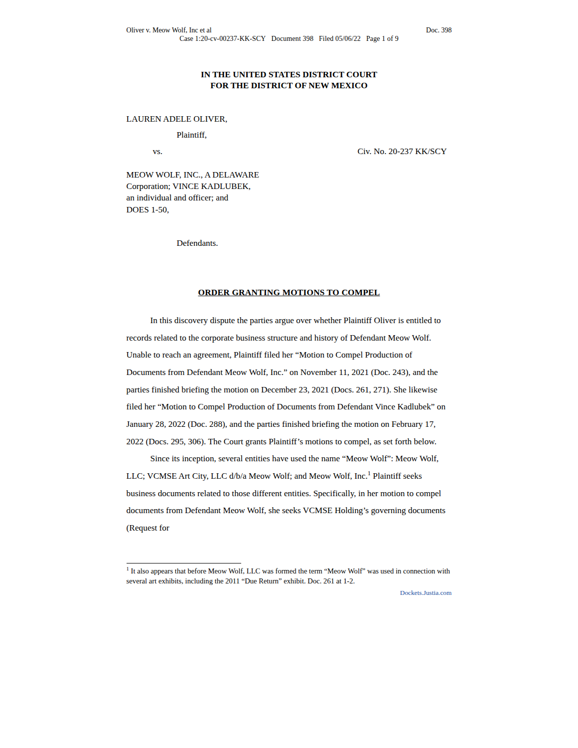Oliver v. Meow Wolf, Inc et al
Doc. 398
Case 1:20-cv-00237-KK-SCY Document 398 Filed 05/06/22 Page 1 of 9
IN THE UNITED STATES DISTRICT COURT
FOR THE DISTRICT OF NEW MEXICO
LAUREN ADELE OLIVER,
Plaintiff,
vs. Civ. No. 20-237 KK/SCY
MEOW WOLF, INC., a Delaware
Corporation; VINCE KADLUBEK,
an individual and officer; and
DOES 1-50,
Defendants.
ORDER GRANTING MOTIONS TO COMPEL
In this discovery dispute the parties argue over whether Plaintiff Oliver is entitled to records related to the corporate business structure and history of Defendant Meow Wolf. Unable to reach an agreement, Plaintiff filed her “Motion to Compel Production of Documents from Defendant Meow Wolf, Inc.” on November 11, 2021 (Doc. 243), and the parties finished briefing the motion on December 23, 2021 (Docs. 261, 271). She likewise filed her “Motion to Compel Production of Documents from Defendant Vince Kadlubek” on January 28, 2022 (Doc. 288), and the parties finished briefing the motion on February 17, 2022 (Docs. 295, 306). The Court grants Plaintiff’s motions to compel, as set forth below.
Since its inception, several entities have used the name “Meow Wolf”: Meow Wolf, LLC; VCMSE Art City, LLC d/b/a Meow Wolf; and Meow Wolf, Inc.1 Plaintiff seeks business documents related to those different entities. Specifically, in her motion to compel documents from Defendant Meow Wolf, she seeks VCMSE Holding’s governing documents (Request for
1 It also appears that before Meow Wolf, LLC was formed the term “Meow Wolf” was used in connection with several art exhibits, including the 2011 “Due Return” exhibit. Doc. 261 at 1-2.
Dockets.Justia.com